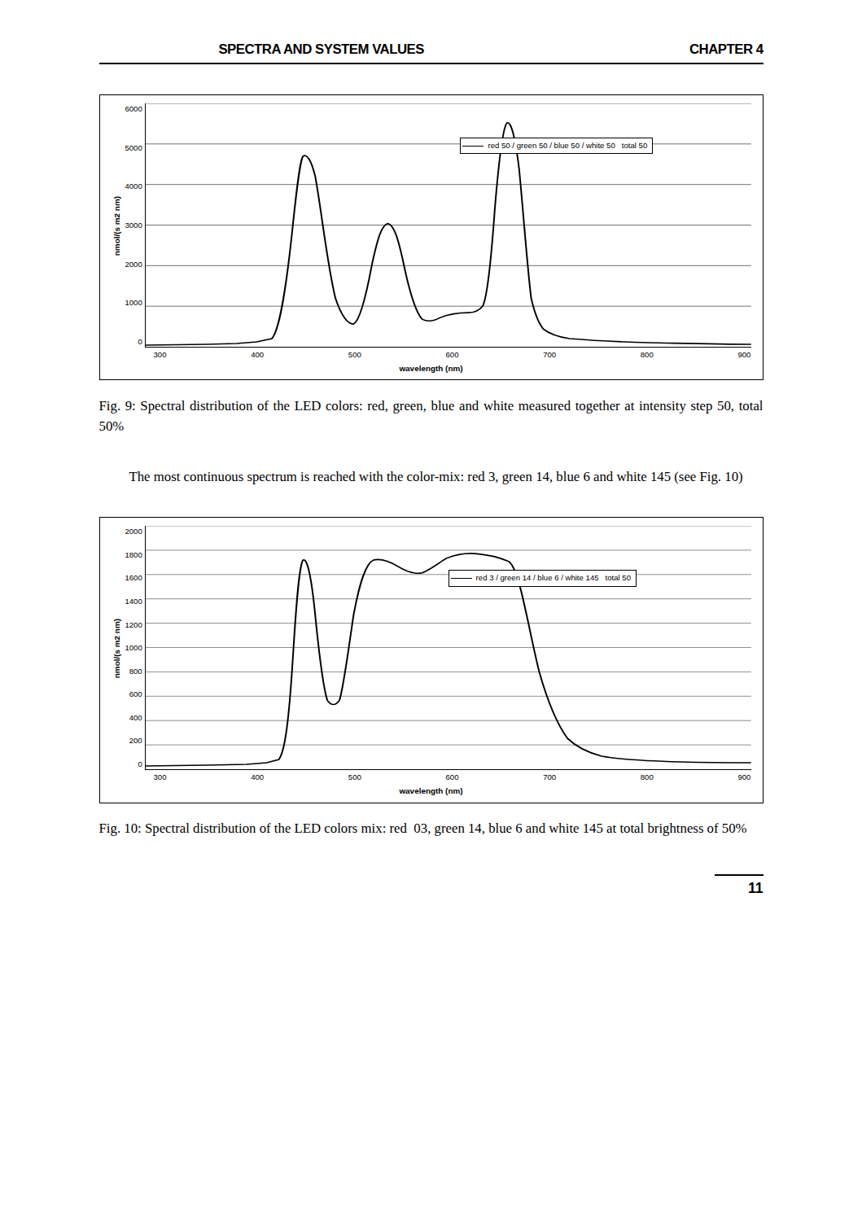SPECTRA AND SYSTEM VALUES CHAPTER 4
nmol/(s m2 nm)
6000 5000 4000 3000 2000 1000 0
red 50 / green 50 / blue 50 / white 50 total 50
300400500600700800900
wavelength (nm)
Fig. 9: Spectral distribution of the LED colors: red, green, blue and white measured together at intensity step 50, total 50%
The most continuous spectrum is reached with the color-mix: red 3, green 14, blue 6 and white 145 (see Fig. 10)
nmol/(s m2 nm)
2000 1800 1600 1400 1200 1000 800 600 400 200 0
red 3 / green 14 / blue 6 / white 145 total 50
300400500600700800900
wavelength (nm)
Fig. 10: Spectral distribution of the LED colors mix: red 03, green 14, blue 6 and white 145 at total brightness of 50%
11